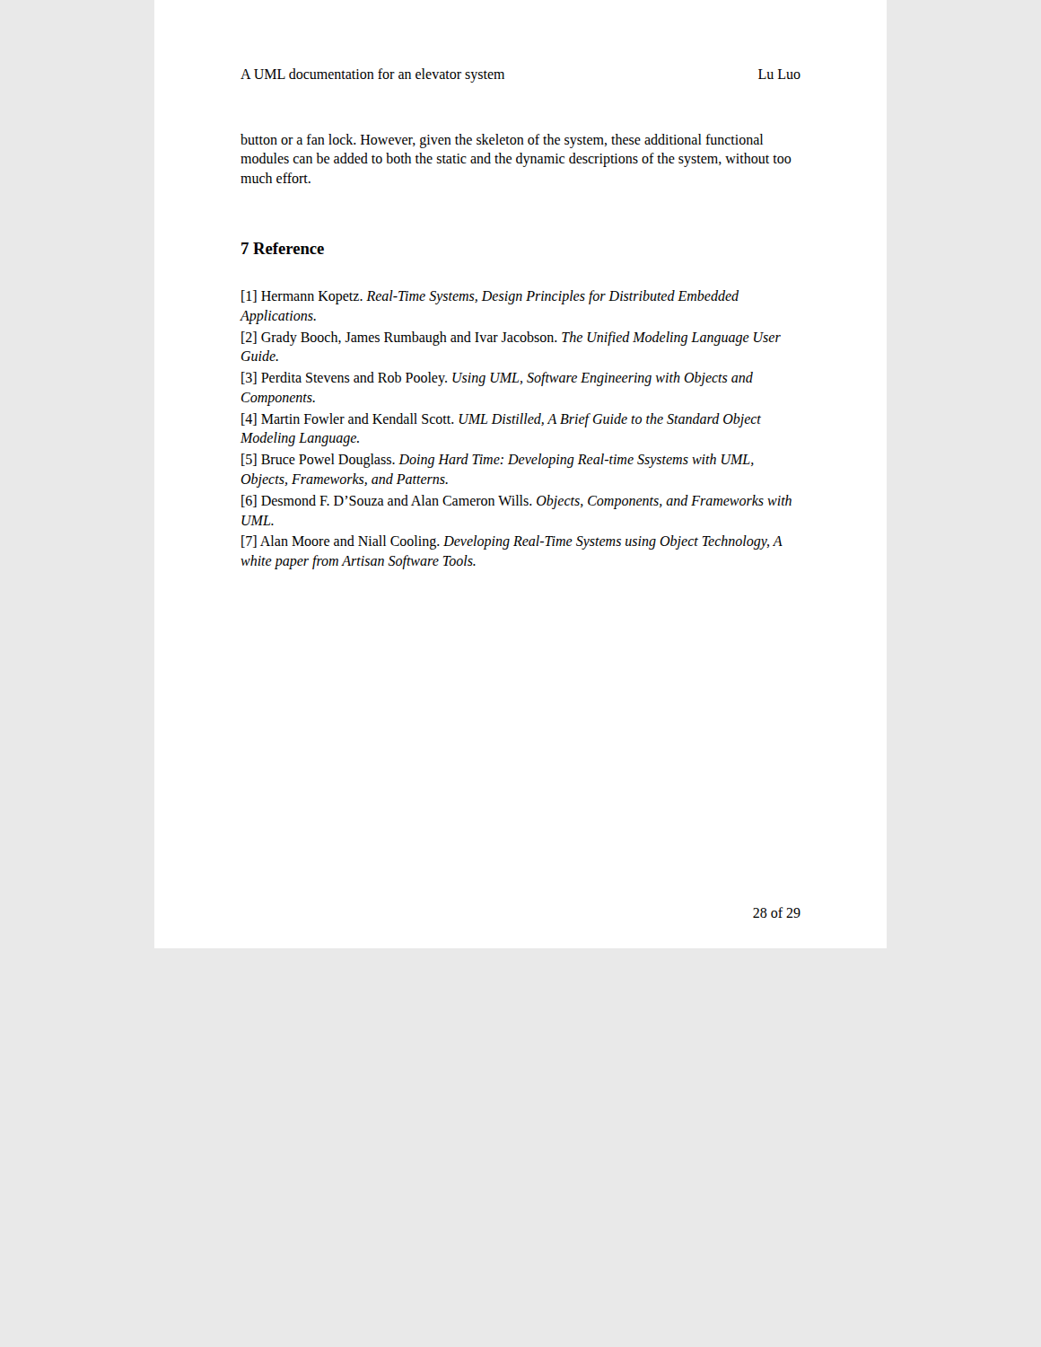A UML documentation for an elevator system Lu Luo
button or a fan lock. However, given the skeleton of the system, these additional functional modules can be added to both the static and the dynamic descriptions of the system, without too much effort.
7 Reference
[1] Hermann Kopetz. Real-Time Systems, Design Principles for Distributed Embedded Applications.
[2] Grady Booch, James Rumbaugh and Ivar Jacobson. The Unified Modeling Language User Guide.
[3] Perdita Stevens and Rob Pooley. Using UML, Software Engineering with Objects and Components.
[4] Martin Fowler and Kendall Scott. UML Distilled, A Brief Guide to the Standard Object Modeling Language.
[5] Bruce Powel Douglass. Doing Hard Time: Developing Real-time Ssystems with UML, Objects, Frameworks, and Patterns.
[6] Desmond F. D’Souza and Alan Cameron Wills. Objects, Components, and Frameworks with UML.
[7] Alan Moore and Niall Cooling. Developing Real-Time Systems using Object Technology, A white paper from Artisan Software Tools.
28 of 29